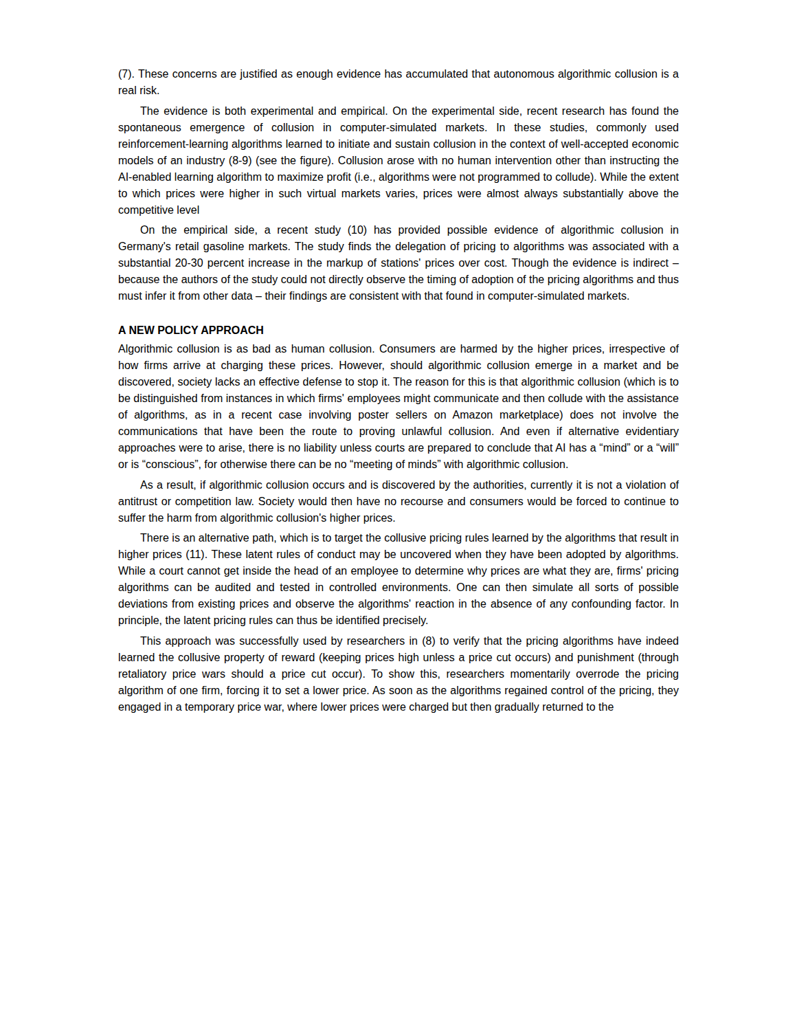(7). These concerns are justified as enough evidence has accumulated that autonomous algorithmic collusion is a real risk.
The evidence is both experimental and empirical. On the experimental side, recent research has found the spontaneous emergence of collusion in computer-simulated markets. In these studies, commonly used reinforcement-learning algorithms learned to initiate and sustain collusion in the context of well-accepted economic models of an industry (8-9) (see the figure). Collusion arose with no human intervention other than instructing the AI-enabled learning algorithm to maximize profit (i.e., algorithms were not programmed to collude). While the extent to which prices were higher in such virtual markets varies, prices were almost always substantially above the competitive level
On the empirical side, a recent study (10) has provided possible evidence of algorithmic collusion in Germany's retail gasoline markets. The study finds the delegation of pricing to algorithms was associated with a substantial 20-30 percent increase in the markup of stations' prices over cost. Though the evidence is indirect – because the authors of the study could not directly observe the timing of adoption of the pricing algorithms and thus must infer it from other data – their findings are consistent with that found in computer-simulated markets.
A New Policy Approach
Algorithmic collusion is as bad as human collusion. Consumers are harmed by the higher prices, irrespective of how firms arrive at charging these prices. However, should algorithmic collusion emerge in a market and be discovered, society lacks an effective defense to stop it. The reason for this is that algorithmic collusion (which is to be distinguished from instances in which firms' employees might communicate and then collude with the assistance of algorithms, as in a recent case involving poster sellers on Amazon marketplace) does not involve the communications that have been the route to proving unlawful collusion. And even if alternative evidentiary approaches were to arise, there is no liability unless courts are prepared to conclude that AI has a “mind” or a “will” or is “conscious”, for otherwise there can be no “meeting of minds” with algorithmic collusion.
As a result, if algorithmic collusion occurs and is discovered by the authorities, currently it is not a violation of antitrust or competition law. Society would then have no recourse and consumers would be forced to continue to suffer the harm from algorithmic collusion's higher prices.
There is an alternative path, which is to target the collusive pricing rules learned by the algorithms that result in higher prices (11). These latent rules of conduct may be uncovered when they have been adopted by algorithms. While a court cannot get inside the head of an employee to determine why prices are what they are, firms' pricing algorithms can be audited and tested in controlled environments. One can then simulate all sorts of possible deviations from existing prices and observe the algorithms' reaction in the absence of any confounding factor. In principle, the latent pricing rules can thus be identified precisely.
This approach was successfully used by researchers in (8) to verify that the pricing algorithms have indeed learned the collusive property of reward (keeping prices high unless a price cut occurs) and punishment (through retaliatory price wars should a price cut occur). To show this, researchers momentarily overrode the pricing algorithm of one firm, forcing it to set a lower price. As soon as the algorithms regained control of the pricing, they engaged in a temporary price war, where lower prices were charged but then gradually returned to the